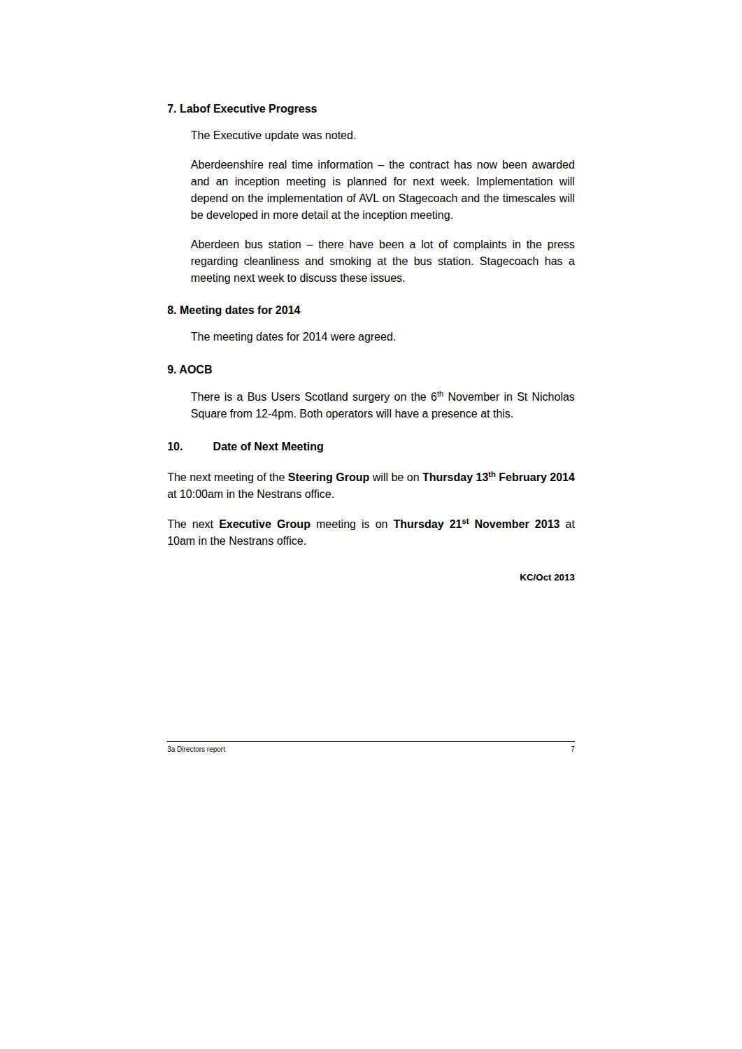7. Labof Executive Progress
The Executive update was noted.
Aberdeenshire real time information – the contract has now been awarded and an inception meeting is planned for next week. Implementation will depend on the implementation of AVL on Stagecoach and the timescales will be developed in more detail at the inception meeting.
Aberdeen bus station – there have been a lot of complaints in the press regarding cleanliness and smoking at the bus station. Stagecoach has a meeting next week to discuss these issues.
8. Meeting dates for 2014
The meeting dates for 2014 were agreed.
9. AOCB
There is a Bus Users Scotland surgery on the 6th November in St Nicholas Square from 12-4pm. Both operators will have a presence at this.
10. Date of Next Meeting
The next meeting of the Steering Group will be on Thursday 13th February 2014 at 10:00am in the Nestrans office.
The next Executive Group meeting is on Thursday 21st November 2013 at 10am in the Nestrans office.
KC/Oct 2013
3a Directors report 7